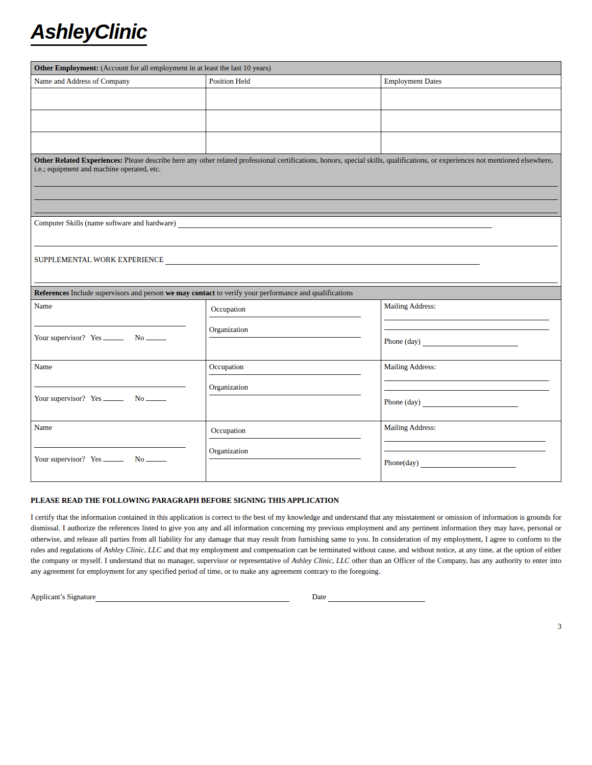AshleyClinic
| Other Employment: (Account for all employment in at least the last 10 years) |
| Name and Address of Company | Position Held | Employment Dates |
| Other Related Experiences: Please describe here any other related professional certifications, honors, special skills, qualifications, or experiences not mentioned elsewhere, i.e.; equipment and machine operated, etc. |
| Computer Skills (name software and hardware) SUPPLEMENTAL WORK EXPERIENCE |
| References Include supervisors and person we may contact to verify your performance and qualifications |
| Name Your supervisor? Yes No | Occupation Organization | Mailing Address: Phone (day) |
| Name Your supervisor? Yes No | Occupation Organization | Mailing Address: Phone (day) |
| Name Your supervisor? Yes No | Occupation Organization | Mailing Address: Phone(day) |
PLEASE READ THE FOLLOWING PARAGRAPH BEFORE SIGNING THIS APPLICATION
I certify that the information contained in this application is correct to the best of my knowledge and understand that any misstatement or omission of information is grounds for dismissal. I authorize the references listed to give you any and all information concerning my previous employment and any pertinent information they may have, personal or otherwise, and release all parties from all liability for any damage that may result from furnishing same to you. In consideration of my employment, I agree to conform to the rules and regulations of Ashley Clinic, LLC and that my employment and compensation can be terminated without cause, and without notice, at any time, at the option of either the company or myself. I understand that no manager, supervisor or representative of Ashley Clinic, LLC other than an Officer of the Company, has any authority to enter into any agreement for employment for any specified period of time, or to make any agreement contrary to the foregoing.
Applicant’s Signature Date
3